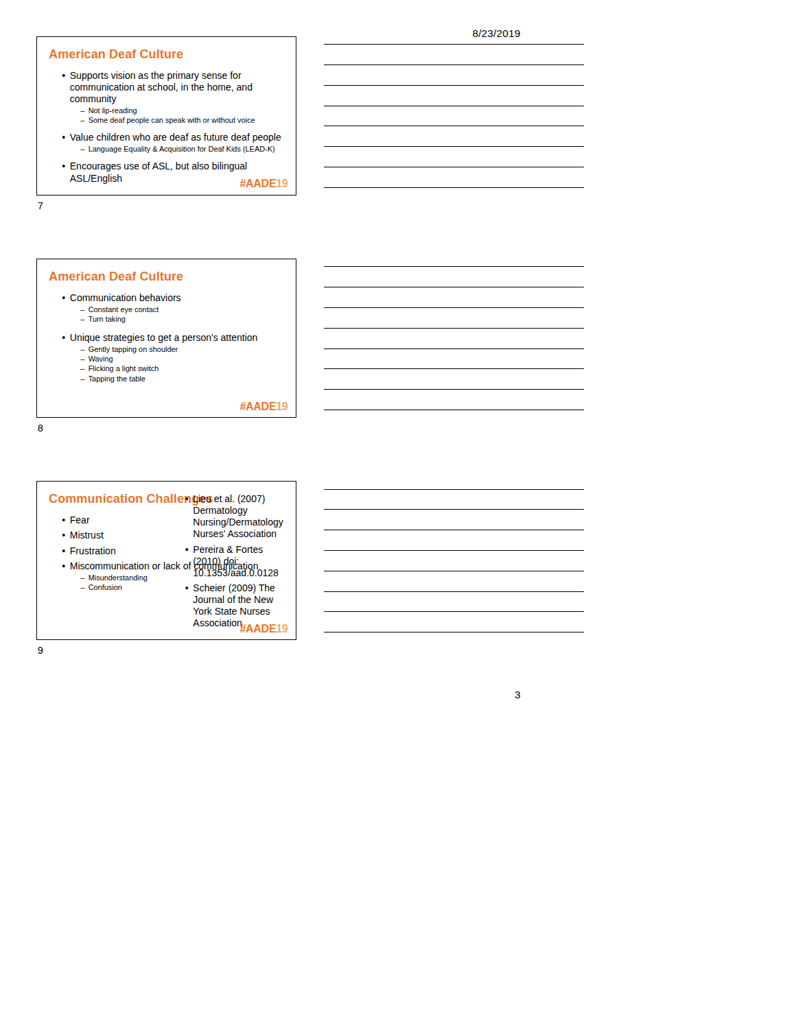8/23/2019
American Deaf Culture
Supports vision as the primary sense for communication at school, in the home, and community
Not lip-reading
Some deaf people can speak with or without voice
Value children who are deaf as future deaf people
Language Equality & Acquisition for Deaf Kids (LEAD-K)
Encourages use of ASL, but also bilingual ASL/English
#AADE 19
7
American Deaf Culture
Communication behaviors
Constant eye contact
Turn taking
Unique strategies to get a person's attention
Gently tapping on shoulder
Waving
Flicking a light switch
Tapping the table
#AADE 19
8
Communication Challenges
Fear
Mistrust
Frustration
Miscommunication or lack of communication
Misunderstanding
Confusion
Lieu et al. (2007) Dermatology Nursing/Dermatology Nurses' Association
Pereira & Fortes (2010) doi: 10.1353/aad.0.0128
Scheier (2009) The Journal of the New York State Nurses Association
#AADE 19
9
3